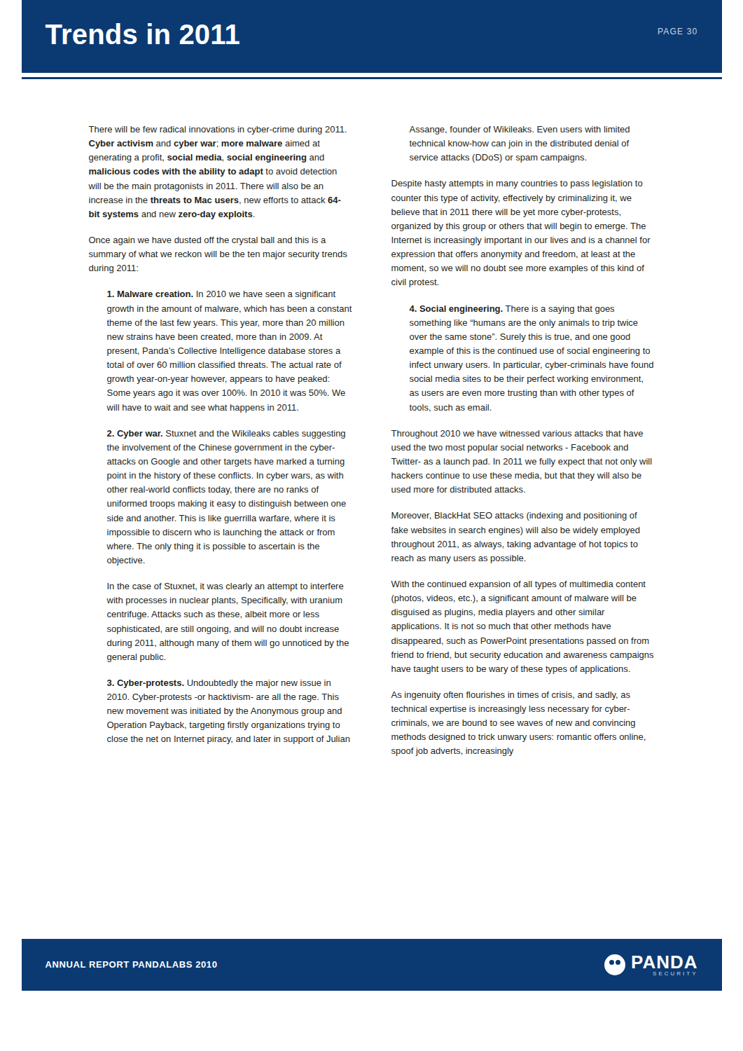Trends in 2011
PAGE 30
There will be few radical innovations in cyber-crime during 2011. Cyber activism and cyber war; more malware aimed at generating a profit, social media, social engineering and malicious codes with the ability to adapt to avoid detection will be the main protagonists in 2011. There will also be an increase in the threats to Mac users, new efforts to attack 64-bit systems and new zero-day exploits.
Once again we have dusted off the crystal ball and this is a summary of what we reckon will be the ten major security trends during 2011:
1. Malware creation. In 2010 we have seen a significant growth in the amount of malware, which has been a constant theme of the last few years. This year, more than 20 million new strains have been created, more than in 2009. At present, Panda’s Collective Intelligence database stores a total of over 60 million classified threats. The actual rate of growth year-on-year however, appears to have peaked: Some years ago it was over 100%. In 2010 it was 50%. We will have to wait and see what happens in 2011.
2. Cyber war. Stuxnet and the Wikileaks cables suggesting the involvement of the Chinese government in the cyber-attacks on Google and other targets have marked a turning point in the history of these conflicts. In cyber wars, as with other real-world conflicts today, there are no ranks of uniformed troops making it easy to distinguish between one side and another. This is like guerrilla warfare, where it is impossible to discern who is launching the attack or from where. The only thing it is possible to ascertain is the objective.
In the case of Stuxnet, it was clearly an attempt to interfere with processes in nuclear plants, Specifically, with uranium centrifuge. Attacks such as these, albeit more or less sophisticated, are still ongoing, and will no doubt increase during 2011, although many of them will go unnoticed by the general public.
3. Cyber-protests. Undoubtedly the major new issue in 2010. Cyber-protests -or hacktivism- are all the rage. This new movement was initiated by the Anonymous group and Operation Payback, targeting firstly organizations trying to close the net on Internet piracy, and later in support of Julian Assange, founder of Wikileaks. Even users with limited technical know-how can join in the distributed denial of service attacks (DDoS) or spam campaigns.
Despite hasty attempts in many countries to pass legislation to counter this type of activity, effectively by criminalizing it, we believe that in 2011 there will be yet more cyber-protests, organized by this group or others that will begin to emerge. The Internet is increasingly important in our lives and is a channel for expression that offers anonymity and freedom, at least at the moment, so we will no doubt see more examples of this kind of civil protest.
4. Social engineering. There is a saying that goes something like “humans are the only animals to trip twice over the same stone”. Surely this is true, and one good example of this is the continued use of social engineering to infect unwary users. In particular, cyber-criminals have found social media sites to be their perfect working environment, as users are even more trusting than with other types of tools, such as email.
Throughout 2010 we have witnessed various attacks that have used the two most popular social networks - Facebook and Twitter- as a launch pad. In 2011 we fully expect that not only will hackers continue to use these media, but that they will also be used more for distributed attacks.
Moreover, BlackHat SEO attacks (indexing and positioning of fake websites in search engines) will also be widely employed throughout 2011, as always, taking advantage of hot topics to reach as many users as possible.
With the continued expansion of all types of multimedia content (photos, videos, etc.), a significant amount of malware will be disguised as plugins, media players and other similar applications. It is not so much that other methods have disappeared, such as PowerPoint presentations passed on from friend to friend, but security education and awareness campaigns have taught users to be wary of these types of applications.
As ingenuity often flourishes in times of crisis, and sadly, as technical expertise is increasingly less necessary for cyber-criminals, we are bound to see waves of new and convincing methods designed to trick unwary users: romantic offers online, spoof job adverts, increasingly
Annual Report PandaLabs 2010
PANDA SECURITY